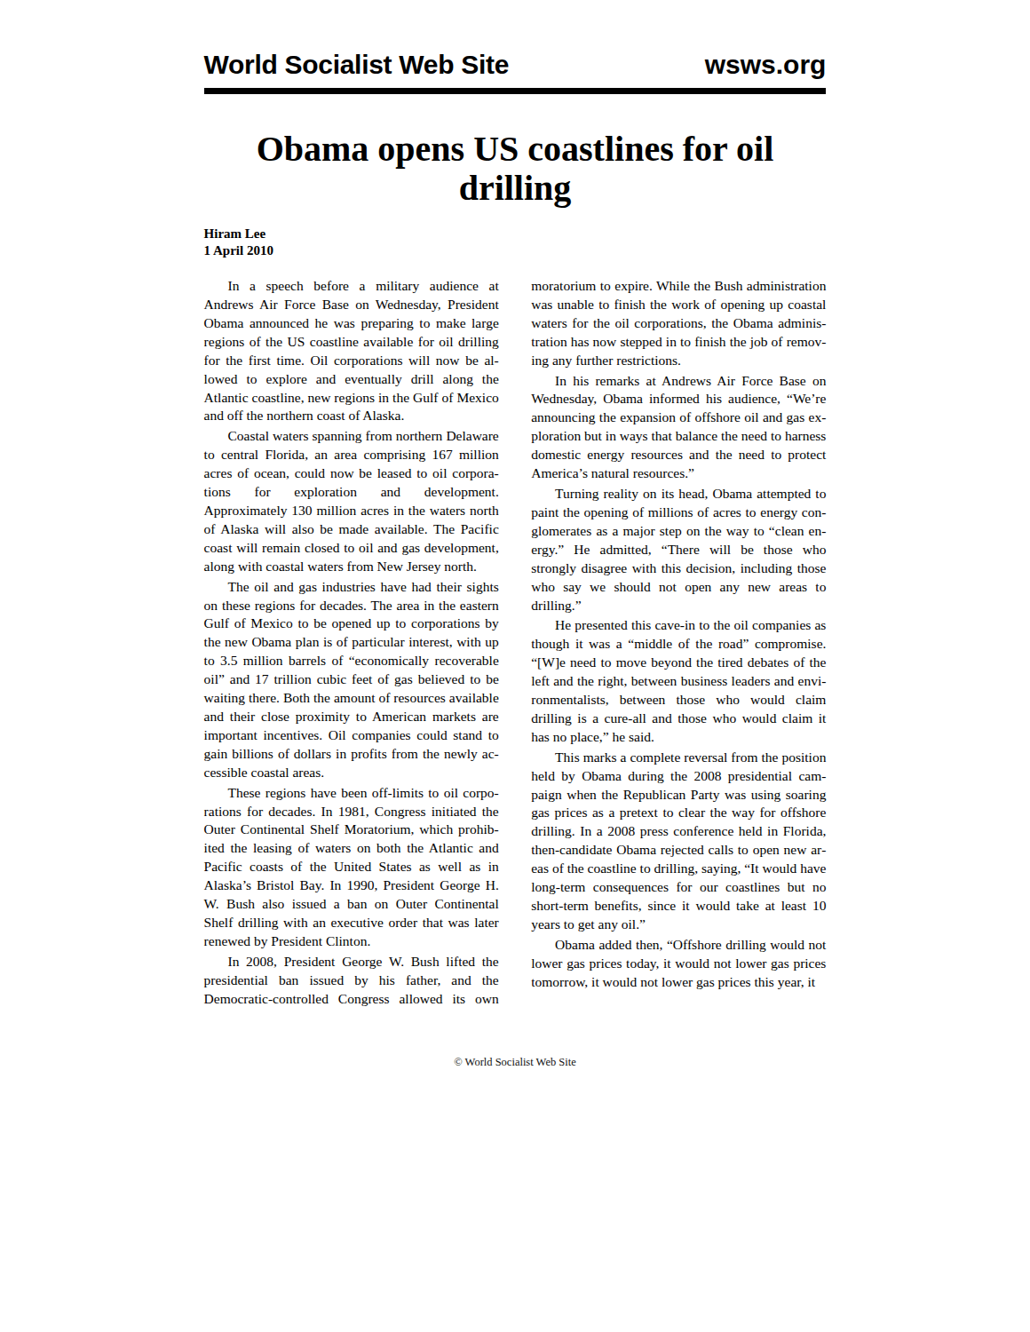World Socialist Web Site
wsws.org
Obama opens US coastlines for oil drilling
Hiram Lee
1 April 2010
In a speech before a military audience at Andrews Air Force Base on Wednesday, President Obama announced he was preparing to make large regions of the US coastline available for oil drilling for the first time. Oil corporations will now be allowed to explore and eventually drill along the Atlantic coastline, new regions in the Gulf of Mexico and off the northern coast of Alaska.
Coastal waters spanning from northern Delaware to central Florida, an area comprising 167 million acres of ocean, could now be leased to oil corporations for exploration and development. Approximately 130 million acres in the waters north of Alaska will also be made available. The Pacific coast will remain closed to oil and gas development, along with coastal waters from New Jersey north.
The oil and gas industries have had their sights on these regions for decades. The area in the eastern Gulf of Mexico to be opened up to corporations by the new Obama plan is of particular interest, with up to 3.5 million barrels of “economically recoverable oil” and 17 trillion cubic feet of gas believed to be waiting there. Both the amount of resources available and their close proximity to American markets are important incentives. Oil companies could stand to gain billions of dollars in profits from the newly accessible coastal areas.
These regions have been off-limits to oil corporations for decades. In 1981, Congress initiated the Outer Continental Shelf Moratorium, which prohibited the leasing of waters on both the Atlantic and Pacific coasts of the United States as well as in Alaska’s Bristol Bay. In 1990, President George H. W. Bush also issued a ban on Outer Continental Shelf drilling with an executive order that was later renewed by President Clinton.
In 2008, President George W. Bush lifted the presidential ban issued by his father, and the Democratic-controlled Congress allowed its own moratorium to expire. While the Bush administration was unable to finish the work of opening up coastal waters for the oil corporations, the Obama administration has now stepped in to finish the job of removing any further restrictions.
In his remarks at Andrews Air Force Base on Wednesday, Obama informed his audience, “We’re announcing the expansion of offshore oil and gas exploration but in ways that balance the need to harness domestic energy resources and the need to protect America’s natural resources.”
Turning reality on its head, Obama attempted to paint the opening of millions of acres to energy conglomerates as a major step on the way to “clean energy.” He admitted, “There will be those who strongly disagree with this decision, including those who say we should not open any new areas to drilling.”
He presented this cave-in to the oil companies as though it was a “middle of the road” compromise. “[W]e need to move beyond the tired debates of the left and the right, between business leaders and environmentalists, between those who would claim drilling is a cure-all and those who would claim it has no place,” he said.
This marks a complete reversal from the position held by Obama during the 2008 presidential campaign when the Republican Party was using soaring gas prices as a pretext to clear the way for offshore drilling. In a 2008 press conference held in Florida, then-candidate Obama rejected calls to open new areas of the coastline to drilling, saying, “It would have long-term consequences for our coastlines but no short-term benefits, since it would take at least 10 years to get any oil.”
Obama added then, “Offshore drilling would not lower gas prices today, it would not lower gas prices tomorrow, it would not lower gas prices this year, it
© World Socialist Web Site